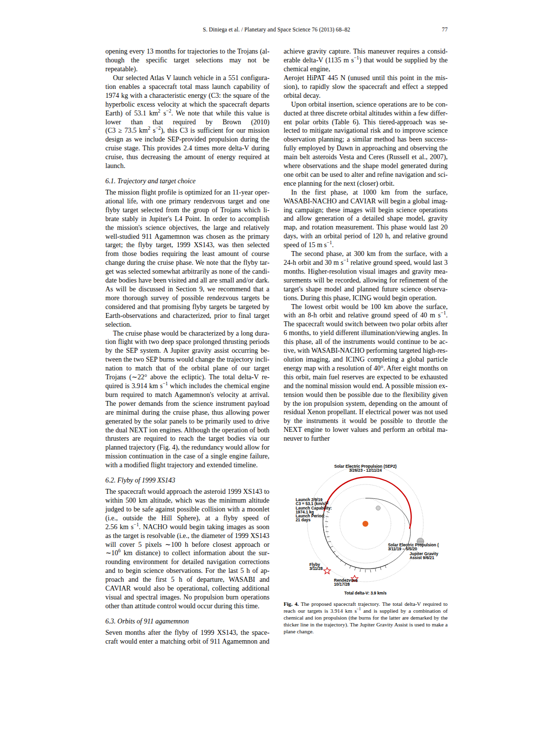S. Diniega et al. / Planetary and Space Science 76 (2013) 68–82 77
opening every 13 months for trajectories to the Trojans (although the specific target selections may not be repeatable).
Our selected Atlas V launch vehicle in a 551 configuration enables a spacecraft total mass launch capability of 1974 kg with a characteristic energy (C3: the square of the hyperbolic excess velocity at which the spacecraft departs Earth) of 53.1 km2 s−2. We note that while this value is lower than that required by Brown (2010) (C3 ≥ 73.5 km2 s−2), this C3 is sufficient for our mission design as we include SEP-provided propulsion during the cruise stage. This provides 2.4 times more delta-V during cruise, thus decreasing the amount of energy required at launch.
6.1. Trajectory and target choice
The mission flight profile is optimized for an 11-year operational life, with one primary rendezvous target and one flyby target selected from the group of Trojans which librate stably in Jupiter's L4 Point. In order to accomplish the mission's science objectives, the large and relatively well-studied 911 Agamemnon was chosen as the primary target; the flyby target, 1999 XS143, was then selected from those bodies requiring the least amount of course change during the cruise phase. We note that the flyby target was selected somewhat arbitrarily as none of the candidate bodies have been visited and all are small and/or dark. As will be discussed in Section 9, we recommend that a more thorough survey of possible rendezvous targets be considered and that promising flyby targets be targeted by Earth-observations and characterized, prior to final target selection.
The cruise phase would be characterized by a long duration flight with two deep space prolonged thrusting periods by the SEP system. A Jupiter gravity assist occurring between the two SEP burns would change the trajectory inclination to match that of the orbital plane of our target Trojans (∼22° above the ecliptic). The total delta-V required is 3.914 km s−1 which includes the chemical engine burn required to match Agamemnon's velocity at arrival. The power demands from the science instrument payload are minimal during the cruise phase, thus allowing power generated by the solar panels to be primarily used to drive the dual NEXT ion engines. Although the operation of both thrusters are required to reach the target bodies via our planned trajectory (Fig. 4), the redundancy would allow for mission continuation in the case of a single engine failure, with a modified flight trajectory and extended timeline.
6.2. Flyby of 1999 XS143
The spacecraft would approach the asteroid 1999 XS143 to within 500 km altitude, which was the minimum altitude judged to be safe against possible collision with a moonlet (i.e., outside the Hill Sphere), at a flyby speed of 2.56 km s−1. NACHO would begin taking images as soon as the target is resolvable (i.e., the diameter of 1999 XS143 will cover 5 pixels ∼100 h before closest approach or ∼106 km distance) to collect information about the surrounding environment for detailed navigation corrections and to begin science observations. For the last 5 h of approach and the first 5 h of departure, WASABI and CAVIAR would also be operational, collecting additional visual and spectral images. No propulsion burn operations other than attitude control would occur during this time.
6.3. Orbits of 911 agamemnon
Seven months after the flyby of 1999 XS143, the spacecraft would enter a matching orbit of 911 Agamemnon and achieve gravity capture. This maneuver requires a considerable delta-V (1135 m s−1) that would be supplied by the chemical engine,
Aerojet HiPAT 445 N (unused until this point in the mission), to rapidly slow the spacecraft and effect a stepped orbital decay.
Upon orbital insertion, science operations are to be conducted at three discrete orbital altitudes within a few different polar orbits (Table 6). This tiered-approach was selected to mitigate navigational risk and to improve science observation planning; a similar method has been successfully employed by Dawn in approaching and observing the main belt asteroids Vesta and Ceres (Russell et al., 2007), where observations and the shape model generated during one orbit can be used to alter and refine navigation and science planning for the next (closer) orbit.
In the first phase, at 1000 km from the surface, WASABI-NACHO and CAVIAR will begin a global imaging campaign; these images will begin science operations and allow generation of a detailed shape model, gravity map, and rotation measurement. This phase would last 20 days, with an orbital period of 120 h, and relative ground speed of 15 m s−1.
The second phase, at 300 km from the surface, with a 24-h orbit and 30 m s−1 relative ground speed, would last 3 months. Higher-resolution visual images and gravity measurements will be recorded, allowing for refinement of the target's shape model and planned future science observations. During this phase, ICING would begin operation.
The lowest orbit would be 100 km above the surface, with an 8-h orbit and relative ground speed of 40 m s−1. The spacecraft would switch between two polar orbits after 6 months, to yield different illumination/viewing angles. In this phase, all of the instruments would continue to be active, with WASABI-NACHO performing targeted high-resolution imaging, and ICING completing a global particle energy map with a resolution of 40°. After eight months on this orbit, main fuel reserves are expected to be exhausted and the nominal mission would end. A possible mission extension would then be possible due to the flexibility given by the ion propulsion system, depending on the amount of residual Xenon propellant. If electrical power was not used by the instruments it would be possible to throttle the NEXT engine to lower values and perform an orbital maneuver to further
Solar Electric Propulsion (SEP2) 3/26/23 - 12/11/24 Launch 2/9/19 C3 = 53.1 (km/s)2 Launch Capability: 1974.1 kg Launch Period: 21 days Solar Electric Propulsion (SEP1) 3/11/19 – 5/5/20 Jupiter Gravity Assist 9/6/21 Flyby 3/11/28 Rendezvous 10/17/28 Total delta-V: 3.9 km/s
Fig. 4. The proposed spacecraft trajectory. The total delta-V required to reach our targets is 3.914 km s−1 and is supplied by a combination of chemical and ion propulsion (the burns for the latter are demarked by the thicker line in the trajectory). The Jupiter Gravity Assist is used to make a plane change.